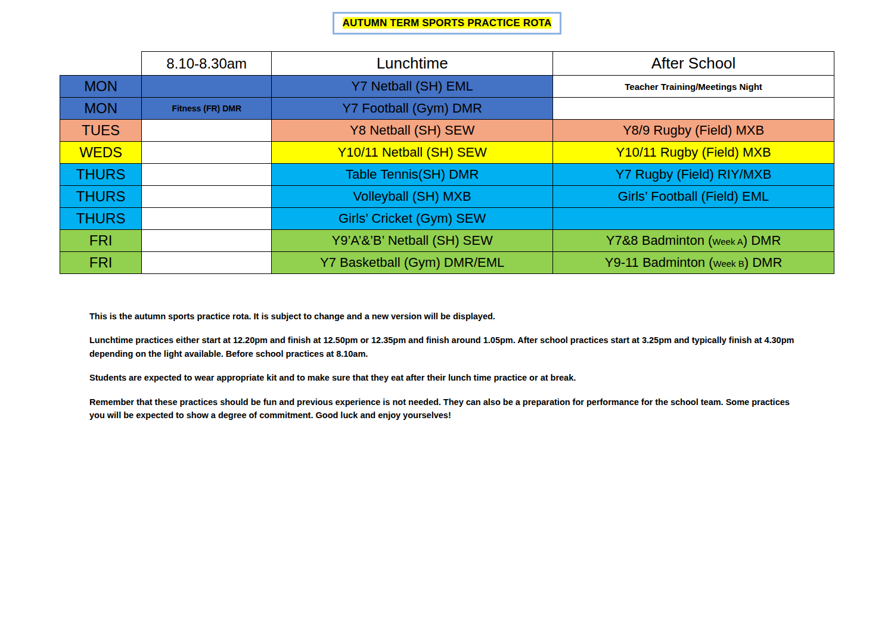AUTUMN TERM SPORTS PRACTICE ROTA
| | 8.10-8.30am | Lunchtime | After School |
| --- | --- | --- | --- |
| MON | | Y7 Netball (SH) EML | Teacher Training/Meetings Night |
| MON | Fitness (FR) DMR | Y7 Football (Gym) DMR | |
| TUES | | Y8 Netball (SH) SEW | Y8/9 Rugby (Field) MXB |
| WEDS | | Y10/11 Netball (SH) SEW | Y10/11 Rugby (Field) MXB |
| THURS | | Table Tennis(SH) DMR | Y7 Rugby (Field) RIY/MXB |
| THURS | | Volleyball (SH) MXB | Girls’ Football (Field) EML |
| THURS | | Girls’ Cricket (Gym) SEW | |
| FRI | | Y9’A’&’B’ Netball (SH) SEW | Y7&8 Badminton ( Week A ) DMR |
| FRI | | Y7 Basketball (Gym) DMR/EML | Y9-11 Badminton ( Week B ) DMR |
This is the autumn sports practice rota. It is subject to change and a new version will be displayed.
Lunchtime practices either start at 12.20pm and finish at 12.50pm or 12.35pm and finish around 1.05pm. After school practices start at 3.25pm and typically finish at 4.30pm depending on the light available. Before school practices at 8.10am.
Students are expected to wear appropriate kit and to make sure that they eat after their lunch time practice or at break.
Remember that these practices should be fun and previous experience is not needed. They can also be a preparation for performance for the school team. Some practices you will be expected to show a degree of commitment. Good luck and enjoy yourselves!